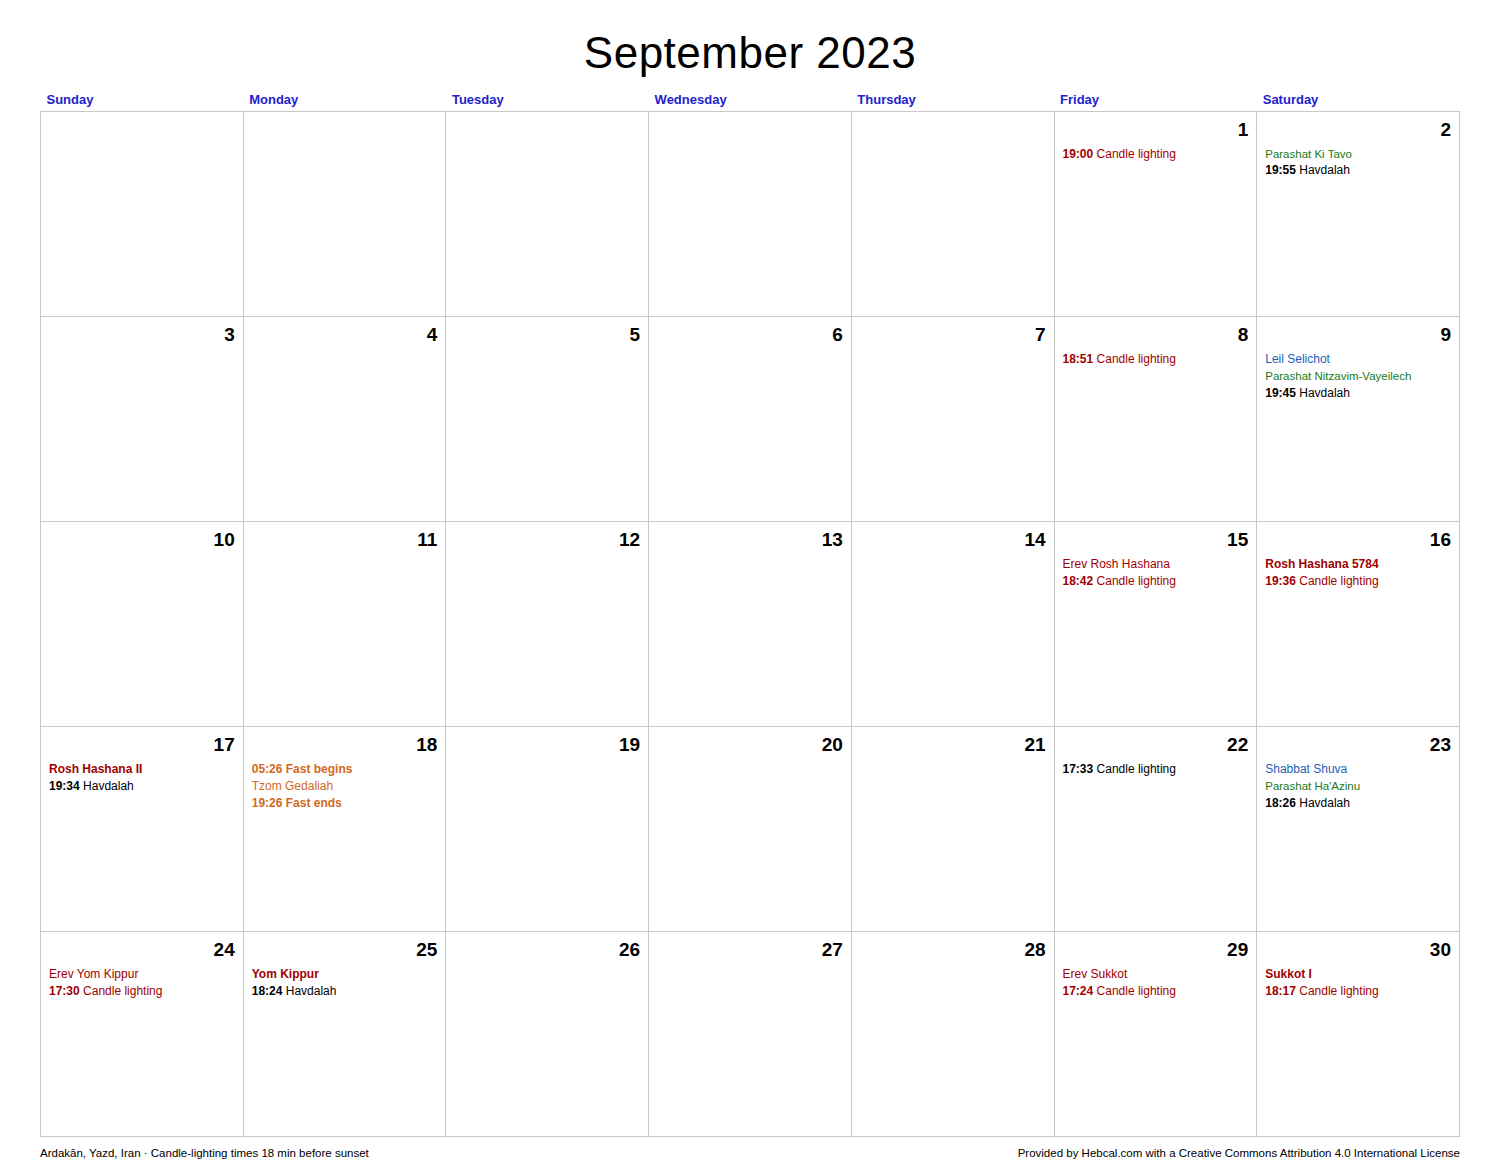September 2023
| Sunday | Monday | Tuesday | Wednesday | Thursday | Friday | Saturday |
| --- | --- | --- | --- | --- | --- | --- |
| | | | | | 1 19:00 Candle lighting | 2 Parashat Ki Tavo 19:55 Havdalah |
| 3 | 4 | 5 | 6 | 7 | 8 18:51 Candle lighting | 9 Leil Selichot Parashat Nitzavim-Vayeilech 19:45 Havdalah |
| 10 | 11 | 12 | 13 | 14 | 15 Erev Rosh Hashana 18:42 Candle lighting | 16 Rosh Hashana 5784 19:36 Candle lighting |
| 17 Rosh Hashana II 19:34 Havdalah | 18 05:26 Fast begins Tzom Gedaliah 19:26 Fast ends | 19 | 20 | 21 | 22 17:33 Candle lighting | 23 Shabbat Shuva Parashat Ha'Azinu 18:26 Havdalah |
| 24 Erev Yom Kippur 17:30 Candle lighting | 25 Yom Kippur 18:24 Havdalah | 26 | 27 | 28 | 29 Erev Sukkot 17:24 Candle lighting | 30 Sukkot I 18:17 Candle lighting |
Ardakān, Yazd, Iran · Candle-lighting times 18 min before sunset
Provided by Hebcal.com with a Creative Commons Attribution 4.0 International License